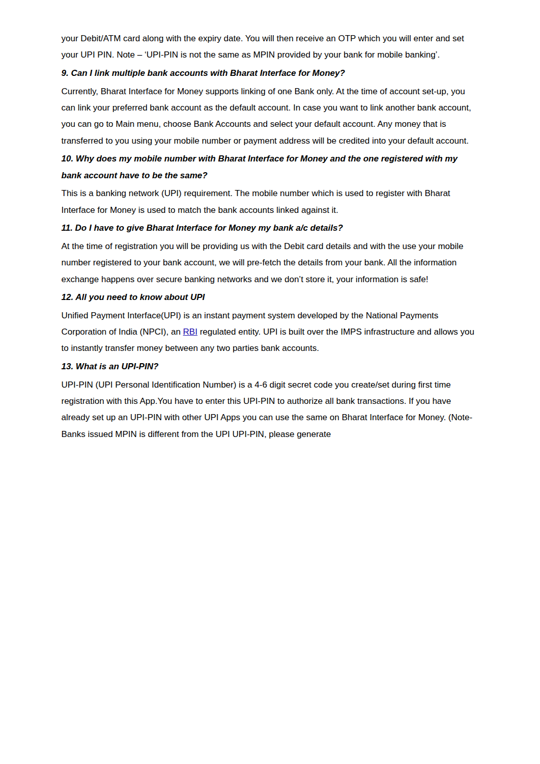your Debit/ATM card along with the expiry date. You will then receive an OTP which you will enter and set your UPI PIN. Note – ‘UPI-PIN is not the same as MPIN provided by your bank for mobile banking’.
9. Can I link multiple bank accounts with Bharat Interface for Money?
Currently, Bharat Interface for Money supports linking of one Bank only. At the time of account set-up, you can link your preferred bank account as the default account. In case you want to link another bank account, you can go to Main menu, choose Bank Accounts and select your default account. Any money that is transferred to you using your mobile number or payment address will be credited into your default account.
10. Why does my mobile number with Bharat Interface for Money and the one registered with my bank account have to be the same?
This is a banking network (UPI) requirement. The mobile number which is used to register with Bharat Interface for Money is used to match the bank accounts linked against it.
11. Do I have to give Bharat Interface for Money my bank a/c details?
At the time of registration you will be providing us with the Debit card details and with the use your mobile number registered to your bank account, we will pre-fetch the details from your bank. All the information exchange happens over secure banking networks and we don’t store it, your information is safe!
12. All you need to know about UPI
Unified Payment Interface(UPI) is an instant payment system developed by the National Payments Corporation of India (NPCI), an RBI regulated entity. UPI is built over the IMPS infrastructure and allows you to instantly transfer money between any two parties bank accounts.
13. What is an UPI-PIN?
UPI-PIN (UPI Personal Identification Number) is a 4-6 digit secret code you create/set during first time registration with this App.You have to enter this UPI-PIN to authorize all bank transactions. If you have already set up an UPI-PIN with other UPI Apps you can use the same on Bharat Interface for Money. (Note- Banks issued MPIN is different from the UPI UPI-PIN, please generate